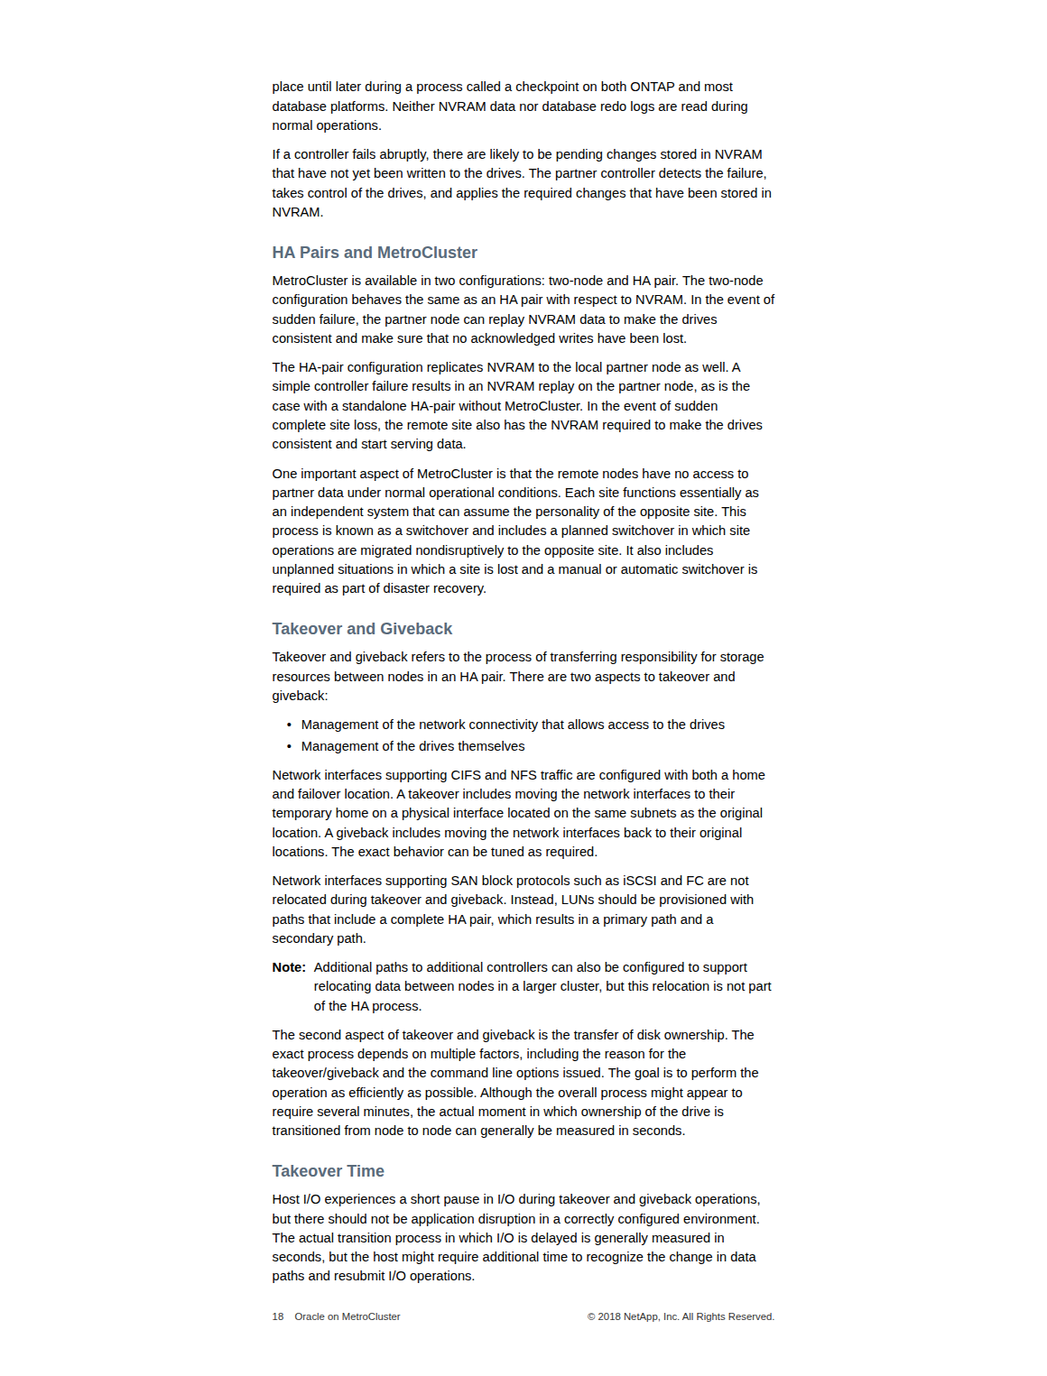place until later during a process called a checkpoint on both ONTAP and most database platforms. Neither NVRAM data nor database redo logs are read during normal operations.
If a controller fails abruptly, there are likely to be pending changes stored in NVRAM that have not yet been written to the drives. The partner controller detects the failure, takes control of the drives, and applies the required changes that have been stored in NVRAM.
HA Pairs and MetroCluster
MetroCluster is available in two configurations: two-node and HA pair. The two-node configuration behaves the same as an HA pair with respect to NVRAM. In the event of sudden failure, the partner node can replay NVRAM data to make the drives consistent and make sure that no acknowledged writes have been lost.
The HA-pair configuration replicates NVRAM to the local partner node as well. A simple controller failure results in an NVRAM replay on the partner node, as is the case with a standalone HA-pair without MetroCluster. In the event of sudden complete site loss, the remote site also has the NVRAM required to make the drives consistent and start serving data.
One important aspect of MetroCluster is that the remote nodes have no access to partner data under normal operational conditions. Each site functions essentially as an independent system that can assume the personality of the opposite site. This process is known as a switchover and includes a planned switchover in which site operations are migrated nondisruptively to the opposite site. It also includes unplanned situations in which a site is lost and a manual or automatic switchover is required as part of disaster recovery.
Takeover and Giveback
Takeover and giveback refers to the process of transferring responsibility for storage resources between nodes in an HA pair. There are two aspects to takeover and giveback:
Management of the network connectivity that allows access to the drives
Management of the drives themselves
Network interfaces supporting CIFS and NFS traffic are configured with both a home and failover location. A takeover includes moving the network interfaces to their temporary home on a physical interface located on the same subnets as the original location. A giveback includes moving the network interfaces back to their original locations. The exact behavior can be tuned as required.
Network interfaces supporting SAN block protocols such as iSCSI and FC are not relocated during takeover and giveback. Instead, LUNs should be provisioned with paths that include a complete HA pair, which results in a primary path and a secondary path.
Note:
Additional paths to additional controllers can also be configured to support relocating data between nodes in a larger cluster, but this relocation is not part of the HA process.
The second aspect of takeover and giveback is the transfer of disk ownership. The exact process depends on multiple factors, including the reason for the takeover/giveback and the command line options issued. The goal is to perform the operation as efficiently as possible. Although the overall process might appear to require several minutes, the actual moment in which ownership of the drive is transitioned from node to node can generally be measured in seconds.
Takeover Time
Host I/O experiences a short pause in I/O during takeover and giveback operations, but there should not be application disruption in a correctly configured environment. The actual transition process in which I/O is delayed is generally measured in seconds, but the host might require additional time to recognize the change in data paths and resubmit I/O operations.
18 Oracle on MetroCluster
© 2018 NetApp, Inc. All Rights Reserved.